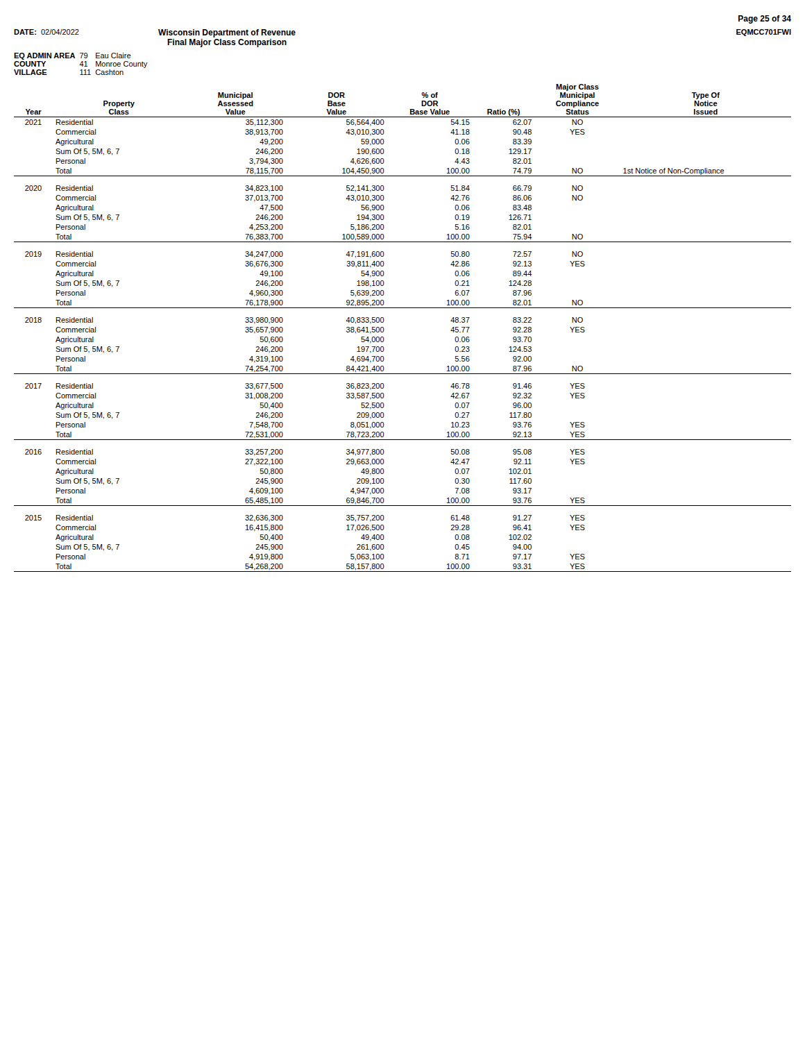Page 25 of 34
DATE: 02/04/2022
Wisconsin Department of Revenue
Final Major Class Comparison
EQMCC701FWI
| EQ ADMIN AREA | 79 | Eau Claire |
| COUNTY | 41 | Monroe County |
| VILLAGE | 111 | Cashton |
| Year | Property Class | Municipal Assessed Value | DOR Base Value | % of DOR Base Value | Ratio (%) | Major Class Municipal Compliance Status | Type Of Notice Issued |
| --- | --- | --- | --- | --- | --- | --- | --- |
| 2021 | Residential | 35,112,300 | 56,564,400 | 54.15 | 62.07 | NO | |
| | Commercial | 38,913,700 | 43,010,300 | 41.18 | 90.48 | YES | |
| | Agricultural | 49,200 | 59,000 | 0.06 | 83.39 | | |
| | Sum Of 5, 5M, 6, 7 | 246,200 | 190,600 | 0.18 | 129.17 | | |
| | Personal | 3,794,300 | 4,626,600 | 4.43 | 82.01 | | |
| | Total | 78,115,700 | 104,450,900 | 100.00 | 74.79 | NO | 1st Notice of Non-Compliance |
| 2020 | Residential | 34,823,100 | 52,141,300 | 51.84 | 66.79 | NO | |
| | Commercial | 37,013,700 | 43,010,300 | 42.76 | 86.06 | NO | |
| | Agricultural | 47,500 | 56,900 | 0.06 | 83.48 | | |
| | Sum Of 5, 5M, 6, 7 | 246,200 | 194,300 | 0.19 | 126.71 | | |
| | Personal | 4,253,200 | 5,186,200 | 5.16 | 82.01 | | |
| | Total | 76,383,700 | 100,589,000 | 100.00 | 75.94 | NO | |
| 2019 | Residential | 34,247,000 | 47,191,600 | 50.80 | 72.57 | NO | |
| | Commercial | 36,676,300 | 39,811,400 | 42.86 | 92.13 | YES | |
| | Agricultural | 49,100 | 54,900 | 0.06 | 89.44 | | |
| | Sum Of 5, 5M, 6, 7 | 246,200 | 198,100 | 0.21 | 124.28 | | |
| | Personal | 4,960,300 | 5,639,200 | 6.07 | 87.96 | | |
| | Total | 76,178,900 | 92,895,200 | 100.00 | 82.01 | NO | |
| 2018 | Residential | 33,980,900 | 40,833,500 | 48.37 | 83.22 | NO | |
| | Commercial | 35,657,900 | 38,641,500 | 45.77 | 92.28 | YES | |
| | Agricultural | 50,600 | 54,000 | 0.06 | 93.70 | | |
| | Sum Of 5, 5M, 6, 7 | 246,200 | 197,700 | 0.23 | 124.53 | | |
| | Personal | 4,319,100 | 4,694,700 | 5.56 | 92.00 | | |
| | Total | 74,254,700 | 84,421,400 | 100.00 | 87.96 | NO | |
| 2017 | Residential | 33,677,500 | 36,823,200 | 46.78 | 91.46 | YES | |
| | Commercial | 31,008,200 | 33,587,500 | 42.67 | 92.32 | YES | |
| | Agricultural | 50,400 | 52,500 | 0.07 | 96.00 | | |
| | Sum Of 5, 5M, 6, 7 | 246,200 | 209,000 | 0.27 | 117.80 | | |
| | Personal | 7,548,700 | 8,051,000 | 10.23 | 93.76 | YES | |
| | Total | 72,531,000 | 78,723,200 | 100.00 | 92.13 | YES | |
| 2016 | Residential | 33,257,200 | 34,977,800 | 50.08 | 95.08 | YES | |
| | Commercial | 27,322,100 | 29,663,000 | 42.47 | 92.11 | YES | |
| | Agricultural | 50,800 | 49,800 | 0.07 | 102.01 | | |
| | Sum Of 5, 5M, 6, 7 | 245,900 | 209,100 | 0.30 | 117.60 | | |
| | Personal | 4,609,100 | 4,947,000 | 7.08 | 93.17 | | |
| | Total | 65,485,100 | 69,846,700 | 100.00 | 93.76 | YES | |
| 2015 | Residential | 32,636,300 | 35,757,200 | 61.48 | 91.27 | YES | |
| | Commercial | 16,415,800 | 17,026,500 | 29.28 | 96.41 | YES | |
| | Agricultural | 50,400 | 49,400 | 0.08 | 102.02 | | |
| | Sum Of 5, 5M, 6, 7 | 245,900 | 261,600 | 0.45 | 94.00 | | |
| | Personal | 4,919,800 | 5,063,100 | 8.71 | 97.17 | YES | |
| | Total | 54,268,200 | 58,157,800 | 100.00 | 93.31 | YES | |